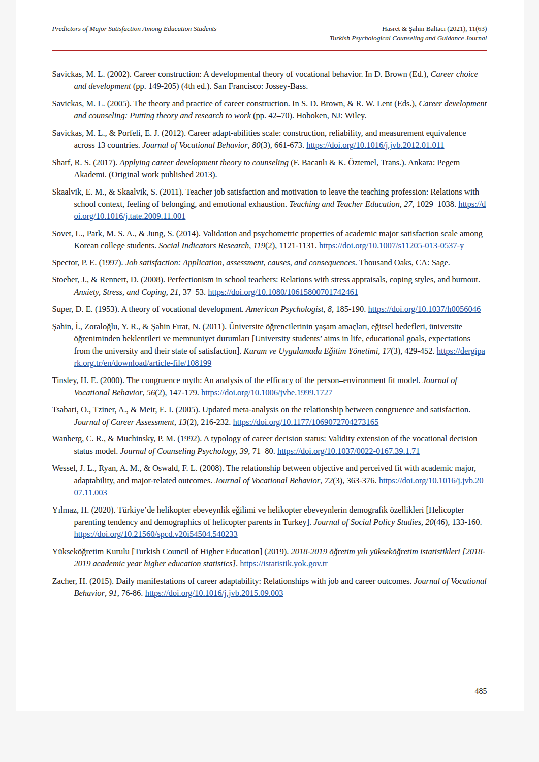Predictors of Major Satisfaction Among Education Students
Hasret & Şahin Baltacı (2021), 11(63)
Turkish Psychological Counseling and Guidance Journal
Savickas, M. L. (2002). Career construction: A developmental theory of vocational behavior. In D. Brown (Ed.), Career choice and development (pp. 149-205) (4th ed.). San Francisco: Jossey-Bass.
Savickas, M. L. (2005). The theory and practice of career construction. In S. D. Brown, & R. W. Lent (Eds.), Career development and counseling: Putting theory and research to work (pp. 42–70). Hoboken, NJ: Wiley.
Savickas, M. L., & Porfeli, E. J. (2012). Career adapt-abilities scale: construction, reliability, and measurement equivalence across 13 countries. Journal of Vocational Behavior, 80(3), 661-673. https://doi.org/10.1016/j.jvb.2012.01.011
Sharf, R. S. (2017). Applying career development theory to counseling (F. Bacanlı & K. Öztemel, Trans.). Ankara: Pegem Akademi. (Original work published 2013).
Skaalvik, E. M., & Skaalvik, S. (2011). Teacher job satisfaction and motivation to leave the teaching profession: Relations with school context, feeling of belonging, and emotional exhaustion. Teaching and Teacher Education, 27, 1029–1038. https://doi.org/10.1016/j.tate.2009.11.001
Sovet, L., Park, M. S. A., & Jung, S. (2014). Validation and psychometric properties of academic major satisfaction scale among Korean college students. Social Indicators Research, 119(2), 1121-1131. https://doi.org/10.1007/s11205-013-0537-y
Spector, P. E. (1997). Job satisfaction: Application, assessment, causes, and consequences. Thousand Oaks, CA: Sage.
Stoeber, J., & Rennert, D. (2008). Perfectionism in school teachers: Relations with stress appraisals, coping styles, and burnout. Anxiety, Stress, and Coping, 21, 37–53. https://doi.org/10.1080/10615800701742461
Super, D. E. (1953). A theory of vocational development. American Psychologist, 8, 185-190. https://doi.org/10.1037/h0056046
Şahin, İ., Zoraloğlu, Y. R., & Şahin Fırat, N. (2011). Üniversite öğrencilerinin yaşam amaçları, eğitsel hedefleri, üniversite öğreniminden beklentileri ve memnuniyet durumları [University students’ aims in life, educational goals, expectations from the university and their state of satisfaction]. Kuram ve Uygulamada Eğitim Yönetimi, 17(3), 429-452. https://dergipark.org.tr/en/download/article-file/108199
Tinsley, H. E. (2000). The congruence myth: An analysis of the efficacy of the person–environment fit model. Journal of Vocational Behavior, 56(2), 147-179. https://doi.org/10.1006/jvbe.1999.1727
Tsabari, O., Tziner, A., & Meir, E. I. (2005). Updated meta-analysis on the relationship between congruence and satisfaction. Journal of Career Assessment, 13(2), 216-232. https://doi.org/10.1177/1069072704273165
Wanberg, C. R., & Muchinsky, P. M. (1992). A typology of career decision status: Validity extension of the vocational decision status model. Journal of Counseling Psychology, 39, 71–80. https://doi.org/10.1037/0022-0167.39.1.71
Wessel, J. L., Ryan, A. M., & Oswald, F. L. (2008). The relationship between objective and perceived fit with academic major, adaptability, and major-related outcomes. Journal of Vocational Behavior, 72(3), 363-376. https://doi.org/10.1016/j.jvb.2007.11.003
Yılmaz, H. (2020). Türkiye’de helikopter ebeveynlik eğilimi ve helikopter ebeveynlerin demografik özellikleri [Helicopter parenting tendency and demographics of helicopter parents in Turkey]. Journal of Social Policy Studies, 20(46), 133-160. https://doi.org/10.21560/spcd.v20i54504.540233
Yükseköğretim Kurulu [Turkish Council of Higher Education] (2019). 2018-2019 öğretim yılı yükseköğretim istatistikleri [2018-2019 academic year higher education statistics]. https://istatistik.yok.gov.tr
Zacher, H. (2015). Daily manifestations of career adaptability: Relationships with job and career outcomes. Journal of Vocational Behavior, 91, 76-86. https://doi.org/10.1016/j.jvb.2015.09.003
485